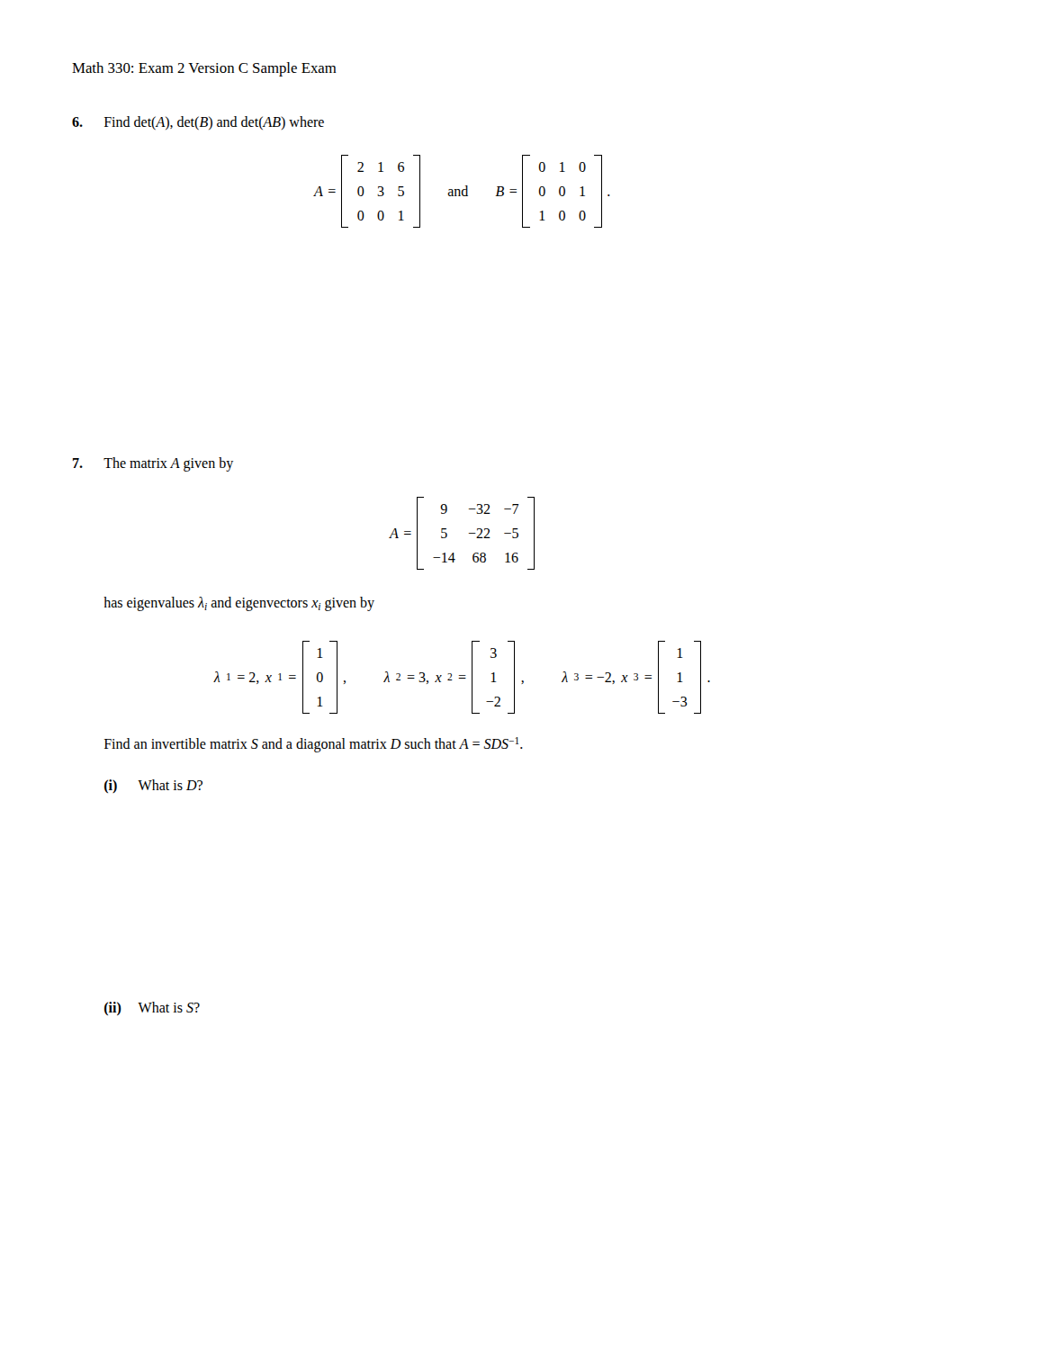Math 330: Exam 2 Version C Sample Exam
6. Find det(A), det(B) and det(AB) where
A =
| 2 | 1 | 6 |
| 0 | 3 | 5 |
| 0 | 0 | 1 |
and B =
| 0 | 1 | 0 |
| 0 | 0 | 1 |
| 1 | 0 | 0 |
.
7. The matrix A given by
A =
| 9 | −32 | −7 |
| 5 | −22 | −5 |
| −14 | 68 | 16 |
has eigenvalues λi and eigenvectors xi given by
λ1 = 2, x1 =
| 1 |
| 0 |
| 1 |
, λ2 = 3, x2 =
| 3 |
| 1 |
| −2 |
, λ3 = −2, x3 =
| 1 |
| 1 |
| −3 |
.
Find an invertible matrix S and a diagonal matrix D such that A = SDS−1.
(i) What is D?
(ii) What is S?